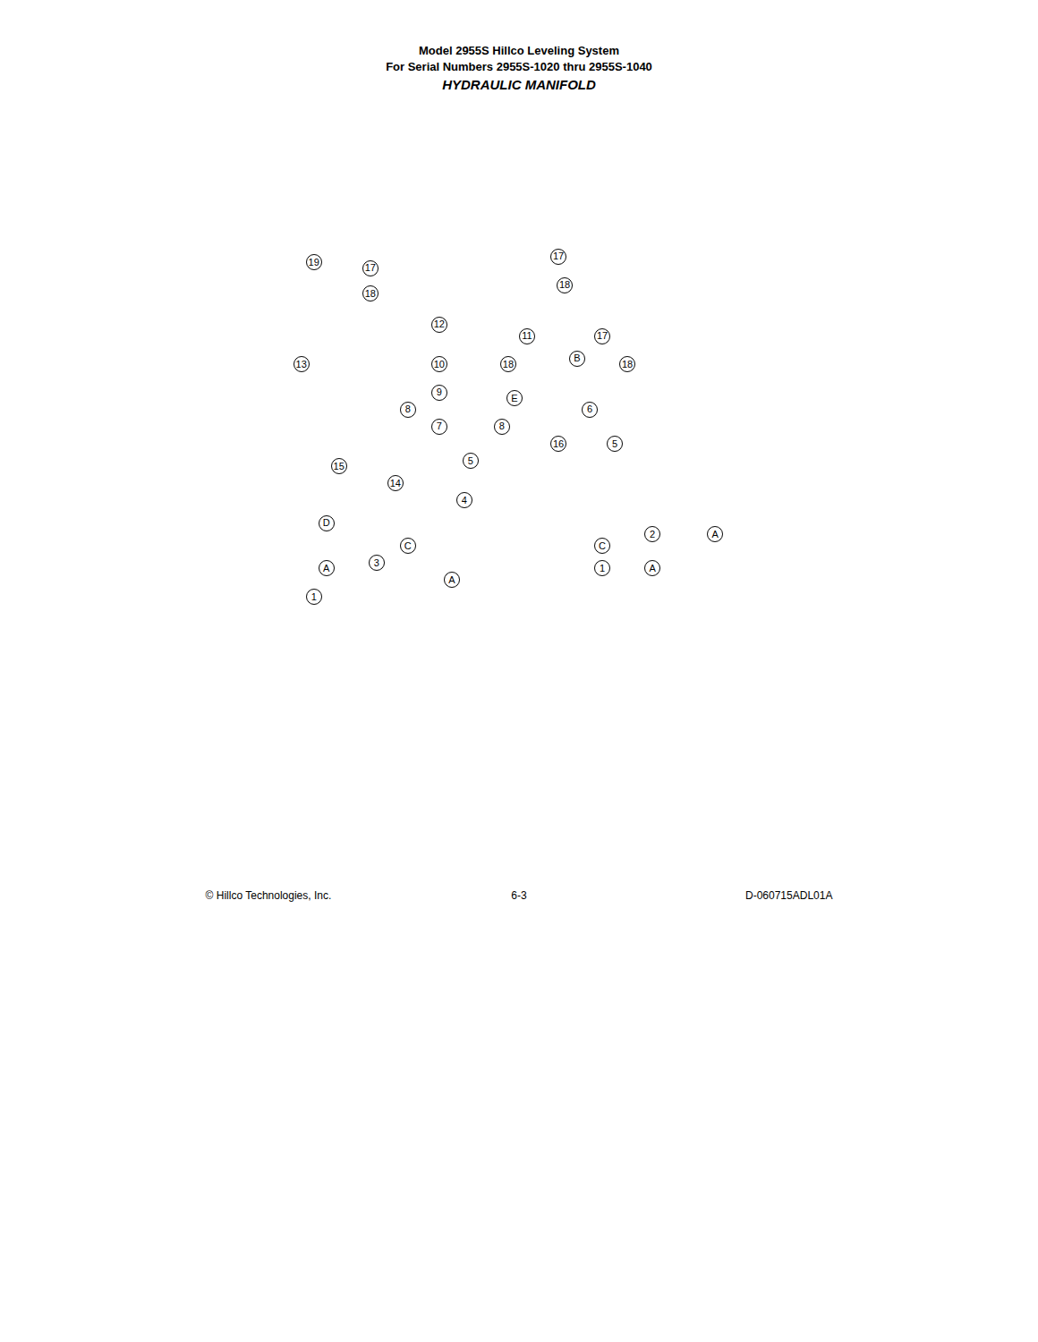Model 2955S Hillco Leveling System
For Serial Numbers 2955S-1020 thru 2955S-1040
HYDRAULIC MANIFOLD
Exploded assembly diagram with numbered and lettered callouts
17 18 17 18 19 13 12 10 9 7 8 8 11 18 17 18 B E 6 16 5 5 15 14 4 D C 3 A A 1 2 C A A 1
© Hillco Technologies, Inc.
6-3
D-060715ADL01A